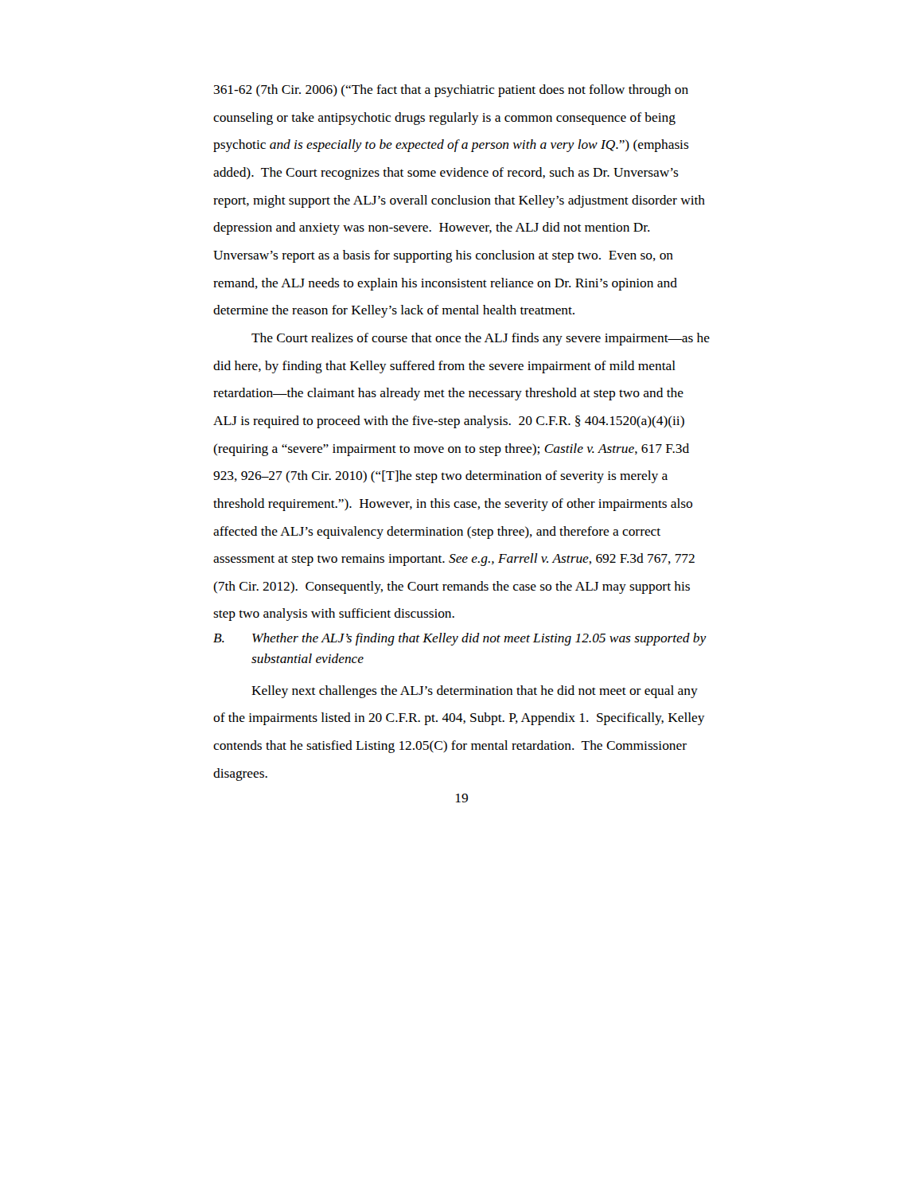361-62 (7th Cir. 2006) (“The fact that a psychiatric patient does not follow through on counseling or take antipsychotic drugs regularly is a common consequence of being psychotic and is especially to be expected of a person with a very low IQ.”) (emphasis added). The Court recognizes that some evidence of record, such as Dr. Unversaw’s report, might support the ALJ’s overall conclusion that Kelley’s adjustment disorder with depression and anxiety was non-severe. However, the ALJ did not mention Dr. Unversaw’s report as a basis for supporting his conclusion at step two. Even so, on remand, the ALJ needs to explain his inconsistent reliance on Dr. Rini’s opinion and determine the reason for Kelley’s lack of mental health treatment.
The Court realizes of course that once the ALJ finds any severe impairment—as he did here, by finding that Kelley suffered from the severe impairment of mild mental retardation—the claimant has already met the necessary threshold at step two and the ALJ is required to proceed with the five-step analysis. 20 C.F.R. § 404.1520(a)(4)(ii) (requiring a “severe” impairment to move on to step three); Castile v. Astrue, 617 F.3d 923, 926–27 (7th Cir. 2010) (“[T]he step two determination of severity is merely a threshold requirement.”). However, in this case, the severity of other impairments also affected the ALJ’s equivalency determination (step three), and therefore a correct assessment at step two remains important. See e.g., Farrell v. Astrue, 692 F.3d 767, 772 (7th Cir. 2012). Consequently, the Court remands the case so the ALJ may support his step two analysis with sufficient discussion.
B.
Whether the ALJ’s finding that Kelley did not meet Listing 12.05 was supported by substantial evidence
Kelley next challenges the ALJ’s determination that he did not meet or equal any of the impairments listed in 20 C.F.R. pt. 404, Subpt. P, Appendix 1. Specifically, Kelley contends that he satisfied Listing 12.05(C) for mental retardation. The Commissioner disagrees.
19